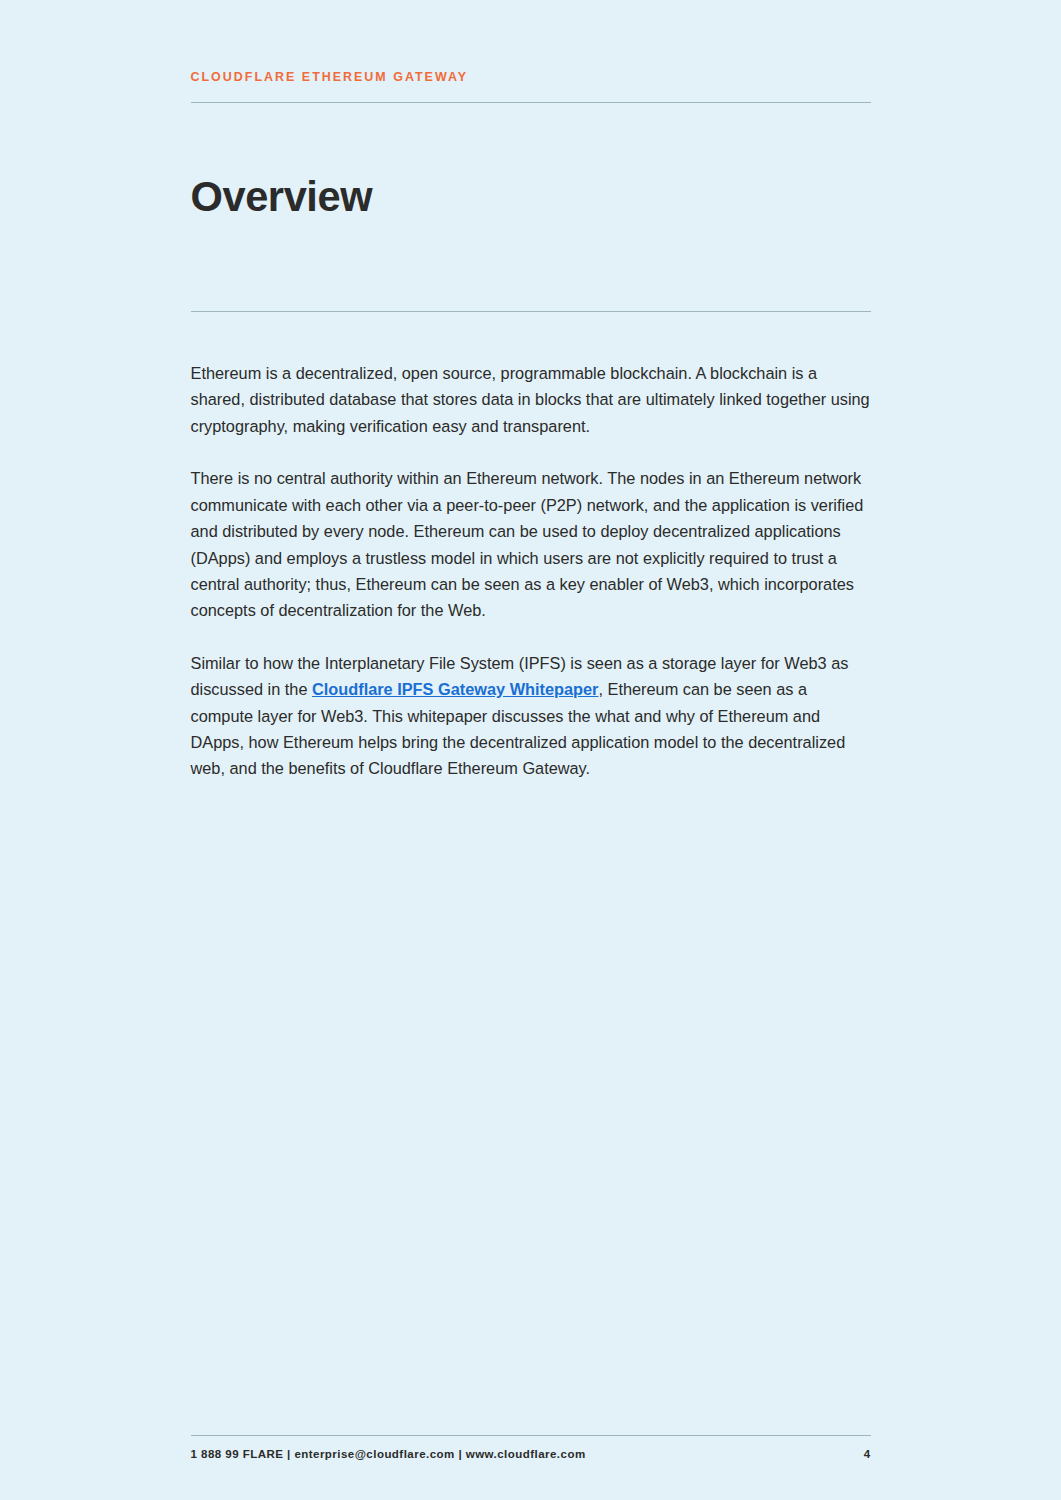Cloudflare Ethereum Gateway
Overview
Ethereum is a decentralized, open source, programmable blockchain. A blockchain is a shared, distributed database that stores data in blocks that are ultimately linked together using cryptography, making verification easy and transparent.
There is no central authority within an Ethereum network. The nodes in an Ethereum network communicate with each other via a peer-to-peer (P2P) network, and the application is verified and distributed by every node. Ethereum can be used to deploy decentralized applications (DApps) and employs a trustless model in which users are not explicitly required to trust a central authority; thus, Ethereum can be seen as a key enabler of Web3, which incorporates concepts of decentralization for the Web.
Similar to how the Interplanetary File System (IPFS) is seen as a storage layer for Web3 as discussed in the Cloudflare IPFS Gateway Whitepaper, Ethereum can be seen as a compute layer for Web3. This whitepaper discusses the what and why of Ethereum and DApps, how Ethereum helps bring the decentralized application model to the decentralized web, and the benefits of Cloudflare Ethereum Gateway.
1 888 99 FLARE | enterprise@cloudflare.com | www.cloudflare.com 4